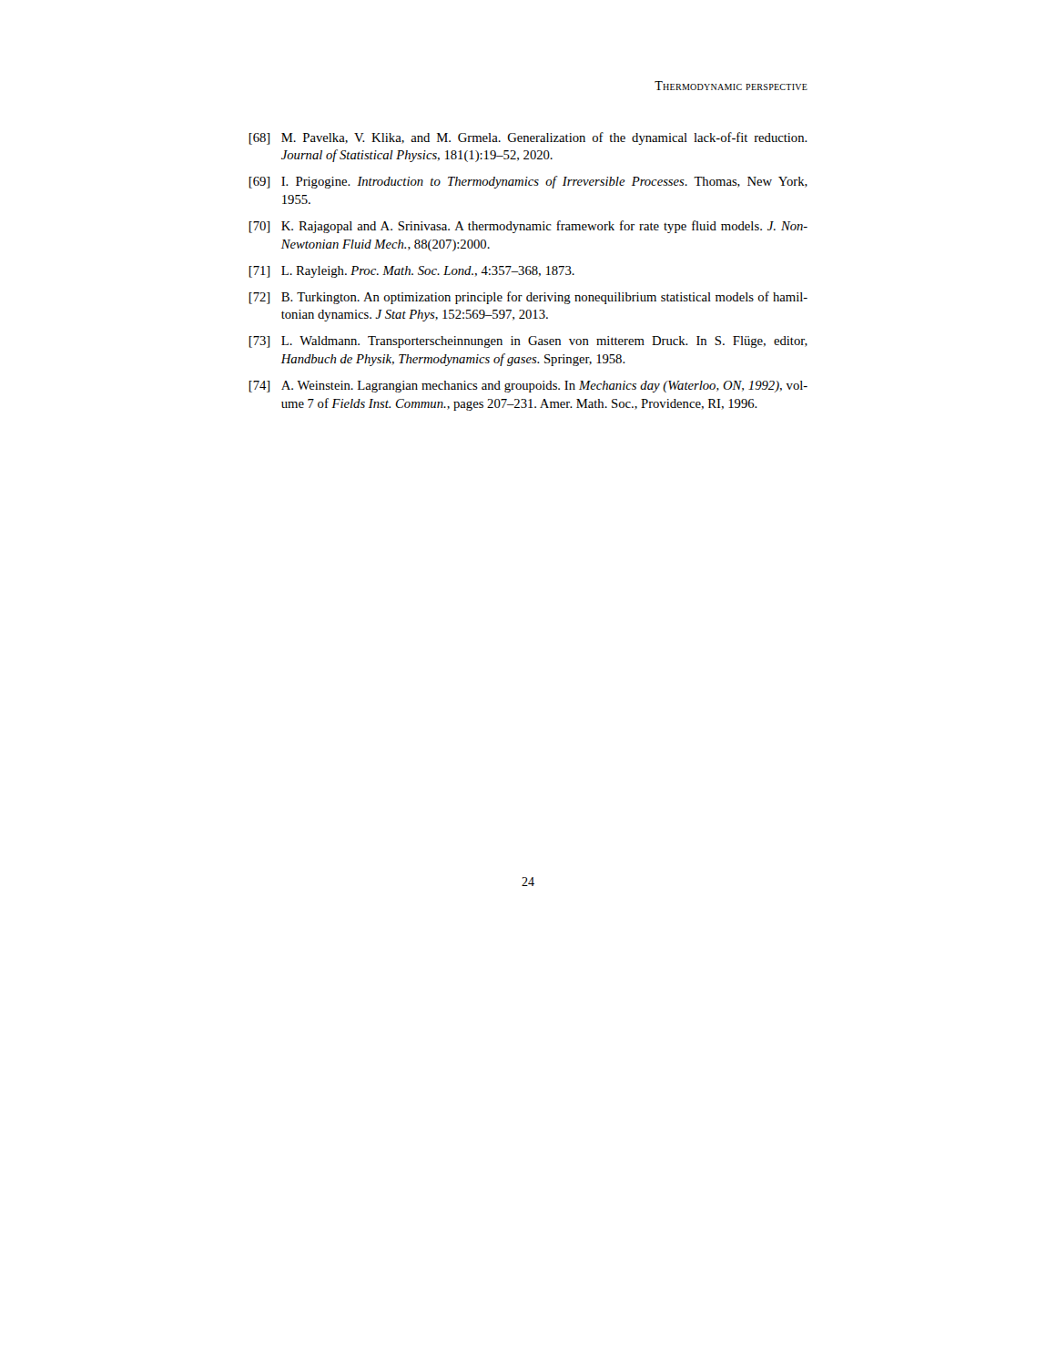Thermodynamic perspective
[68] M. Pavelka, V. Klika, and M. Grmela. Generalization of the dynamical lack-of-fit reduction. Journal of Statistical Physics, 181(1):19–52, 2020.
[69] I. Prigogine. Introduction to Thermodynamics of Irreversible Processes. Thomas, New York, 1955.
[70] K. Rajagopal and A. Srinivasa. A thermodynamic framework for rate type fluid models. J. Non-Newtonian Fluid Mech., 88(207):2000.
[71] L. Rayleigh. Proc. Math. Soc. Lond., 4:357–368, 1873.
[72] B. Turkington. An optimization principle for deriving nonequilibrium statistical models of hamiltonian dynamics. J Stat Phys, 152:569–597, 2013.
[73] L. Waldmann. Transporterscheinnungen in Gasen von mitterem Druck. In S. Flüge, editor, Handbuch de Physik, Thermodynamics of gases. Springer, 1958.
[74] A. Weinstein. Lagrangian mechanics and groupoids. In Mechanics day (Waterloo, ON, 1992), volume 7 of Fields Inst. Commun., pages 207–231. Amer. Math. Soc., Providence, RI, 1996.
24